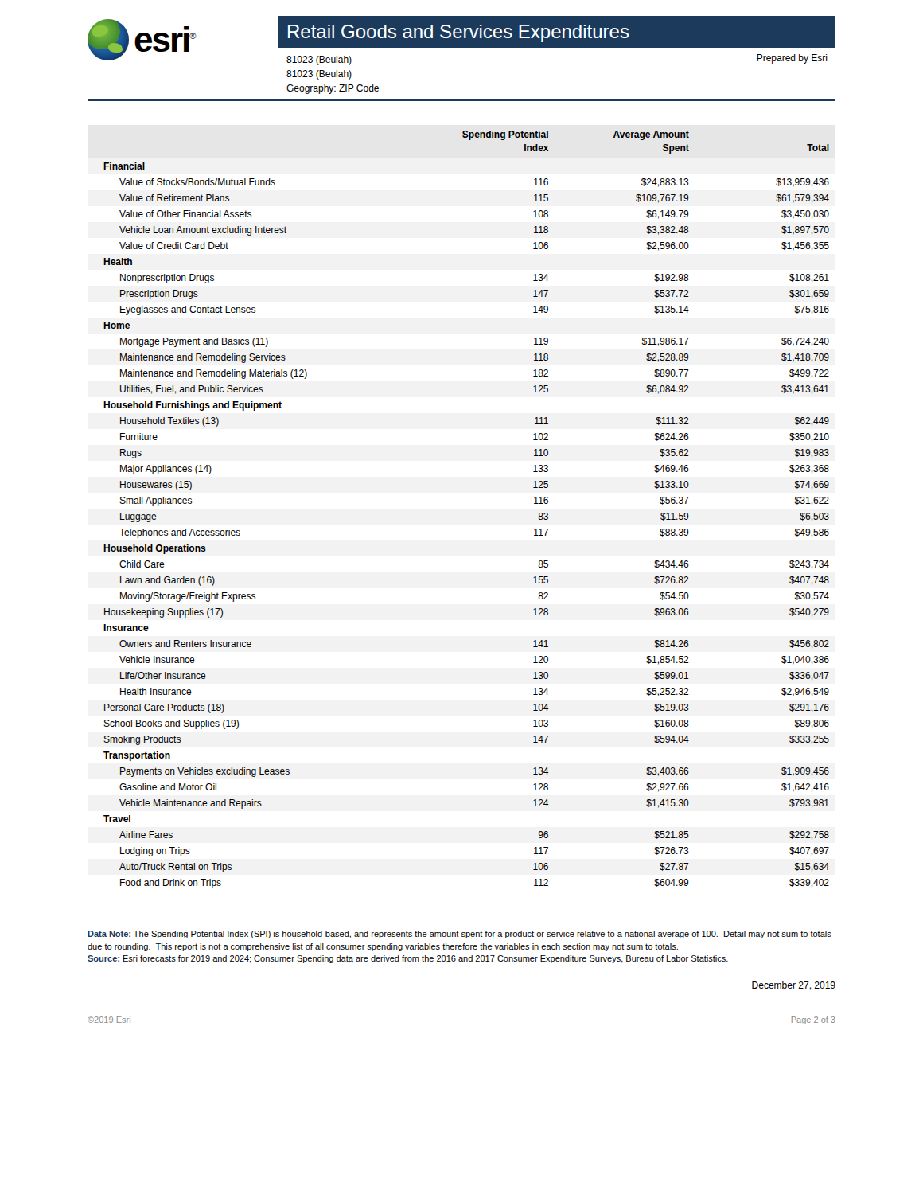esri®
Retail Goods and Services Expenditures
81023 (Beulah)
81023 (Beulah)
Geography: ZIP Code
Prepared by Esri
| | Spending Potential Index | Average Amount Spent | Total |
| --- | --- | --- | --- |
| Financial | | | |
| Value of Stocks/Bonds/Mutual Funds | 116 | $24,883.13 | $13,959,436 |
| Value of Retirement Plans | 115 | $109,767.19 | $61,579,394 |
| Value of Other Financial Assets | 108 | $6,149.79 | $3,450,030 |
| Vehicle Loan Amount excluding Interest | 118 | $3,382.48 | $1,897,570 |
| Value of Credit Card Debt | 106 | $2,596.00 | $1,456,355 |
| Health | | | |
| Nonprescription Drugs | 134 | $192.98 | $108,261 |
| Prescription Drugs | 147 | $537.72 | $301,659 |
| Eyeglasses and Contact Lenses | 149 | $135.14 | $75,816 |
| Home | | | |
| Mortgage Payment and Basics (11) | 119 | $11,986.17 | $6,724,240 |
| Maintenance and Remodeling Services | 118 | $2,528.89 | $1,418,709 |
| Maintenance and Remodeling Materials (12) | 182 | $890.77 | $499,722 |
| Utilities, Fuel, and Public Services | 125 | $6,084.92 | $3,413,641 |
| Household Furnishings and Equipment | | | |
| Household Textiles (13) | 111 | $111.32 | $62,449 |
| Furniture | 102 | $624.26 | $350,210 |
| Rugs | 110 | $35.62 | $19,983 |
| Major Appliances (14) | 133 | $469.46 | $263,368 |
| Housewares (15) | 125 | $133.10 | $74,669 |
| Small Appliances | 116 | $56.37 | $31,622 |
| Luggage | 83 | $11.59 | $6,503 |
| Telephones and Accessories | 117 | $88.39 | $49,586 |
| Household Operations | | | |
| Child Care | 85 | $434.46 | $243,734 |
| Lawn and Garden (16) | 155 | $726.82 | $407,748 |
| Moving/Storage/Freight Express | 82 | $54.50 | $30,574 |
| Housekeeping Supplies (17) | 128 | $963.06 | $540,279 |
| Insurance | | | |
| Owners and Renters Insurance | 141 | $814.26 | $456,802 |
| Vehicle Insurance | 120 | $1,854.52 | $1,040,386 |
| Life/Other Insurance | 130 | $599.01 | $336,047 |
| Health Insurance | 134 | $5,252.32 | $2,946,549 |
| Personal Care Products (18) | 104 | $519.03 | $291,176 |
| School Books and Supplies (19) | 103 | $160.08 | $89,806 |
| Smoking Products | 147 | $594.04 | $333,255 |
| Transportation | | | |
| Payments on Vehicles excluding Leases | 134 | $3,403.66 | $1,909,456 |
| Gasoline and Motor Oil | 128 | $2,927.66 | $1,642,416 |
| Vehicle Maintenance and Repairs | 124 | $1,415.30 | $793,981 |
| Travel | | | |
| Airline Fares | 96 | $521.85 | $292,758 |
| Lodging on Trips | 117 | $726.73 | $407,697 |
| Auto/Truck Rental on Trips | 106 | $27.87 | $15,634 |
| Food and Drink on Trips | 112 | $604.99 | $339,402 |
Data Note: The Spending Potential Index (SPI) is household-based, and represents the amount spent for a product or service relative to a national average of 100. Detail may not sum to totals due to rounding. This report is not a comprehensive list of all consumer spending variables therefore the variables in each section may not sum to totals.
Source: Esri forecasts for 2019 and 2024; Consumer Spending data are derived from the 2016 and 2017 Consumer Expenditure Surveys, Bureau of Labor Statistics.
December 27, 2019
©2019 Esri
Page 2 of 3